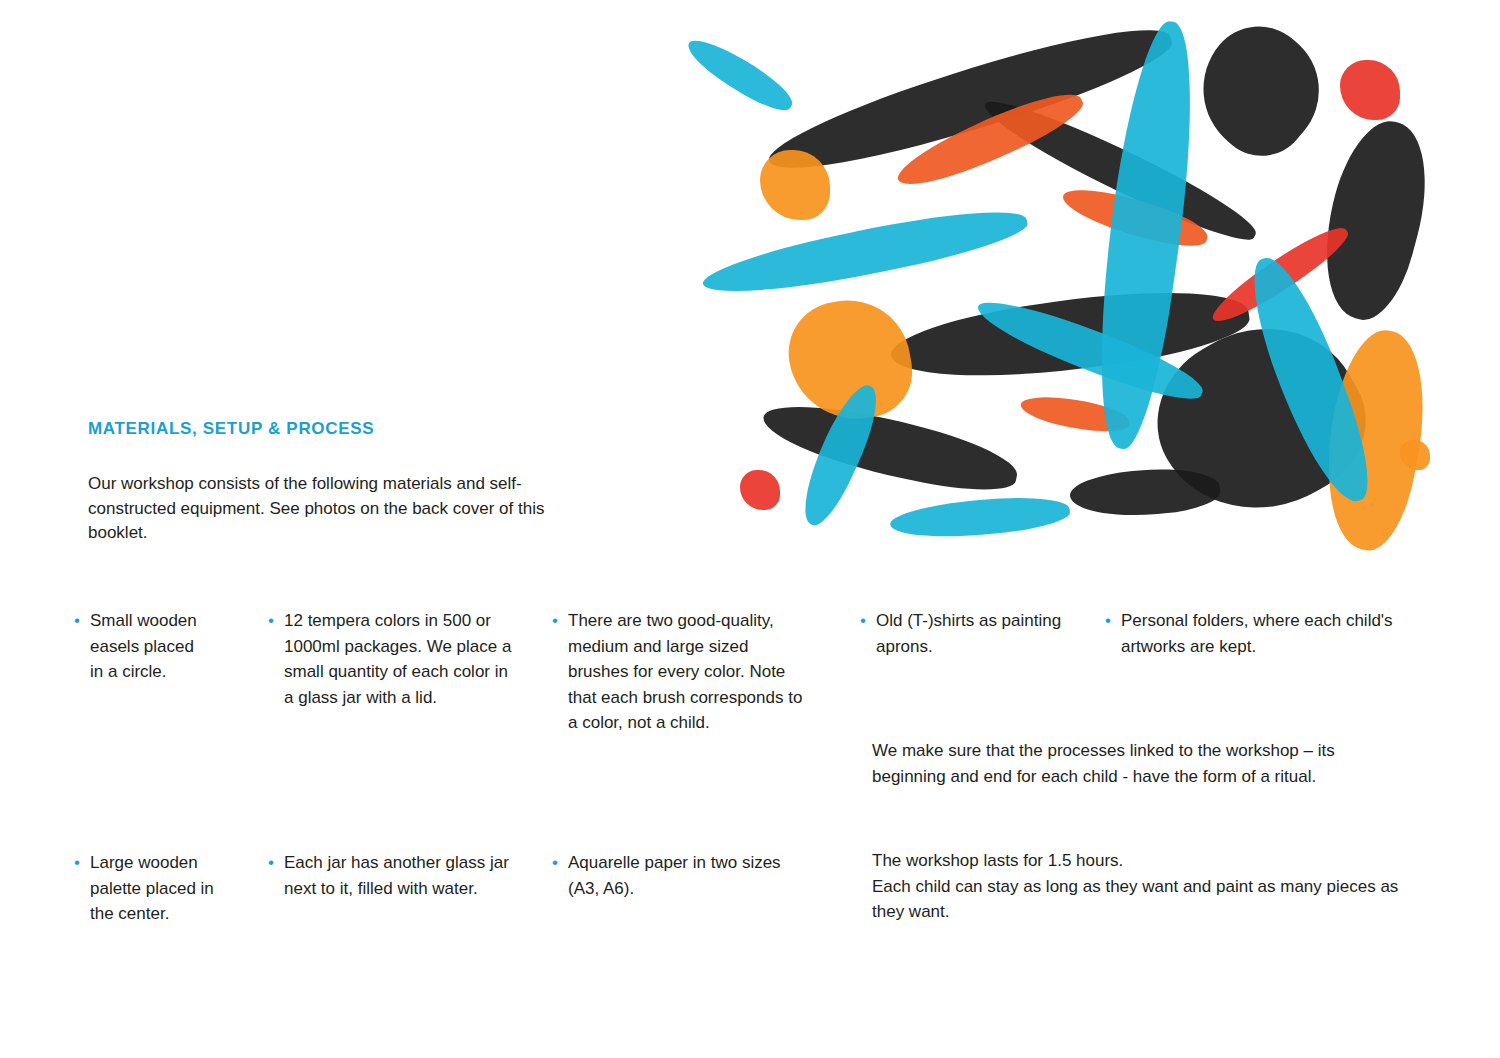Materials, Setup & Process
Our workshop consists of the following materials and self-constructed equipment. See photos on the back cover of this booklet.
Small wooden easels placed in a circle.
12 tempera colors in 500 or 1000ml packages. We place a small quantity of each color in a glass jar with a lid.
There are two good-quality, medium and large sized brushes for every color. Note that each brush corresponds to a color, not a child.
Old (T-)shirts as painting aprons.
Personal folders, where each child's artworks are kept.
Large wooden palette placed in the center.
Each jar has another glass jar next to it, filled with water.
Aquarelle paper in two sizes (A3, A6).
We make sure that the processes linked to the workshop – its beginning and end for each child - have the form of a ritual.
The workshop lasts for 1.5 hours.
Each child can stay as long as they want and paint as many pieces as they want.